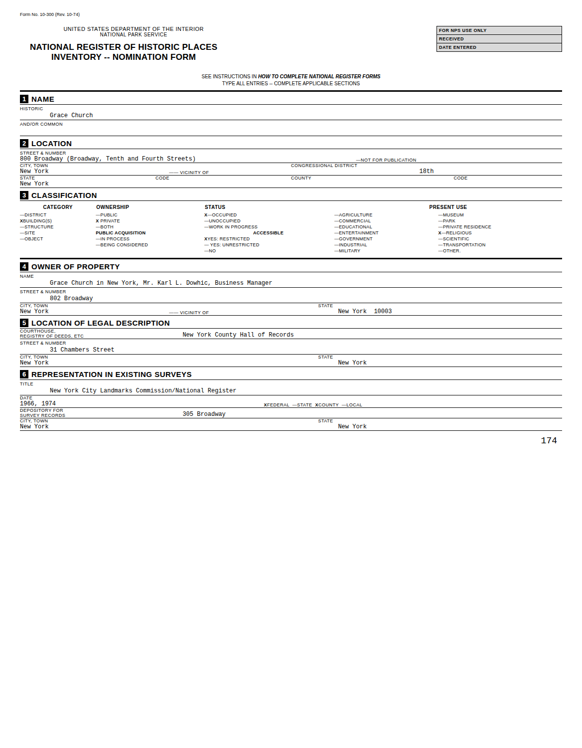Form No. 10-300 (Rev. 10-74)
UNITED STATES DEPARTMENT OF THE INTERIOR
NATIONAL PARK SERVICE
NATIONAL REGISTER OF HISTORIC PLACES
INVENTORY -- NOMINATION FORM
FOR NPS USE ONLY
RECEIVED
DATE ENTERED
SEE INSTRUCTIONS IN HOW TO COMPLETE NATIONAL REGISTER FORMS
TYPE ALL ENTRIES -- COMPLETE APPLICABLE SECTIONS
1
NAME
HISTORIC
Grace Church
AND/OR COMMON
2
LOCATION
STREET & NUMBER
| 800 Broadway (Broadway, Tenth and Fourth Streets) | —NOT FOR PUBLICATION |
| CITY, TOWN | CONGRESSIONAL DISTRICT |
| / New York / —— VICINITY OF / | 18th |
| STATE | CODE | COUNTY | CODE |
| New York | | | |
3
CLASSIFICATION
| CATEGORY | OWNERSHIP | STATUS | PRESENT USE |
| --- | --- | --- | --- |
| —DISTRICT | —PUBLIC | X —OCCUPIED | —AGRICULTURE | —MUSEUM |
| X BUILDING(S) | X PRIVATE | —UNOCCUPIED | —COMMERCIAL | —PARK |
| —STRUCTURE | —BOTH | —WORK IN PROGRESS | —EDUCATIONAL | —PRIVATE RESIDENCE |
| —SITE | PUBLIC ACQUISITION | ACCESSIBLE | —ENTERTAINMENT | X —RELIGIOUS |
| —OBJECT | —IN PROCESS | X YES: RESTRICTED | —GOVERNMENT | —SCIENTIFIC |
| | —BEING CONSIDERED | — YES: UNRESTRICTED | —INDUSTRIAL | —TRANSPORTATION |
| | | —NO | —MILITARY | —OTHER. |
4
OWNER OF PROPERTY
NAME
Grace Church in New York, Mr. Karl L. Dowhic, Business Manager
STREET & NUMBER
802 Broadway
| CITY, TOWN | STATE |
| / New York / —— VICINITY OF / | New York 10003 |
5
LOCATION OF LEGAL DESCRIPTION
| COURTHOUSE, REGISTRY OF DEEDS, ETC | New York County Hall of Records |
STREET & NUMBER
31 Chambers Street
| CITY, TOWN | STATE |
| New York | New York |
6
REPRESENTATION IN EXISTING SURVEYS
TITLE
New York City Landmarks Commission/National Register
| DATE |
| 1966, 1974 | X FEDERAL —STATE X COUNTY —LOCAL |
| DEPOSITORY FOR SURVEY RECORDS | 305 Broadway |
| CITY, TOWN | STATE |
| New York | New York |
174